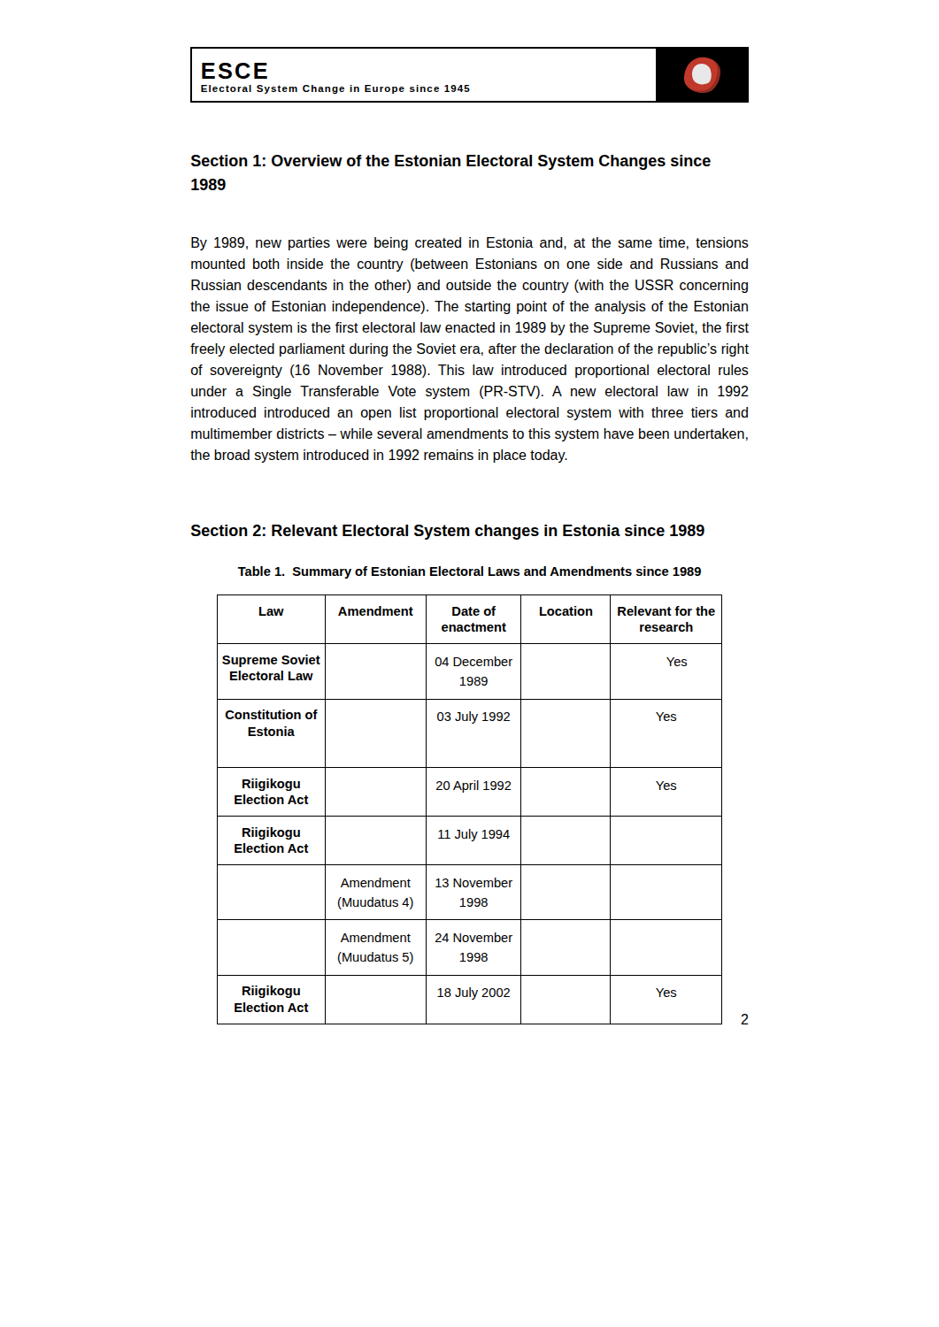ESCE Electoral System Change in Europe since 1945
Section 1: Overview of the Estonian Electoral System Changes since 1989
By 1989, new parties were being created in Estonia and, at the same time, tensions mounted both inside the country (between Estonians on one side and Russians and Russian descendants in the other) and outside the country (with the USSR concerning the issue of Estonian independence). The starting point of the analysis of the Estonian electoral system is the first electoral law enacted in 1989 by the Supreme Soviet, the first freely elected parliament during the Soviet era, after the declaration of the republic’s right of sovereignty (16 November 1988). This law introduced proportional electoral rules under a Single Transferable Vote system (PR-STV). A new electoral law in 1992 introduced introduced an open list proportional electoral system with three tiers and multimember districts – while several amendments to this system have been undertaken, the broad system introduced in 1992 remains in place today.
Section 2: Relevant Electoral System changes in Estonia since 1989
Table 1. Summary of Estonian Electoral Laws and Amendments since 1989
| Law | Amendment | Date of enactment | Location | Relevant for the research |
| --- | --- | --- | --- | --- |
| Supreme Soviet Electoral Law | | 04 December 1989 | | Yes |
| Constitution of Estonia | | 03 July 1992 | | Yes |
| Riigikogu Election Act | | 20 April 1992 | | Yes |
| Riigikogu Election Act | | 11 July 1994 | | |
| | Amendment (Muudatus 4) | 13 November 1998 | | |
| | Amendment (Muudatus 5) | 24 November 1998 | | |
| Riigikogu Election Act | | 18 July 2002 | | Yes |
2